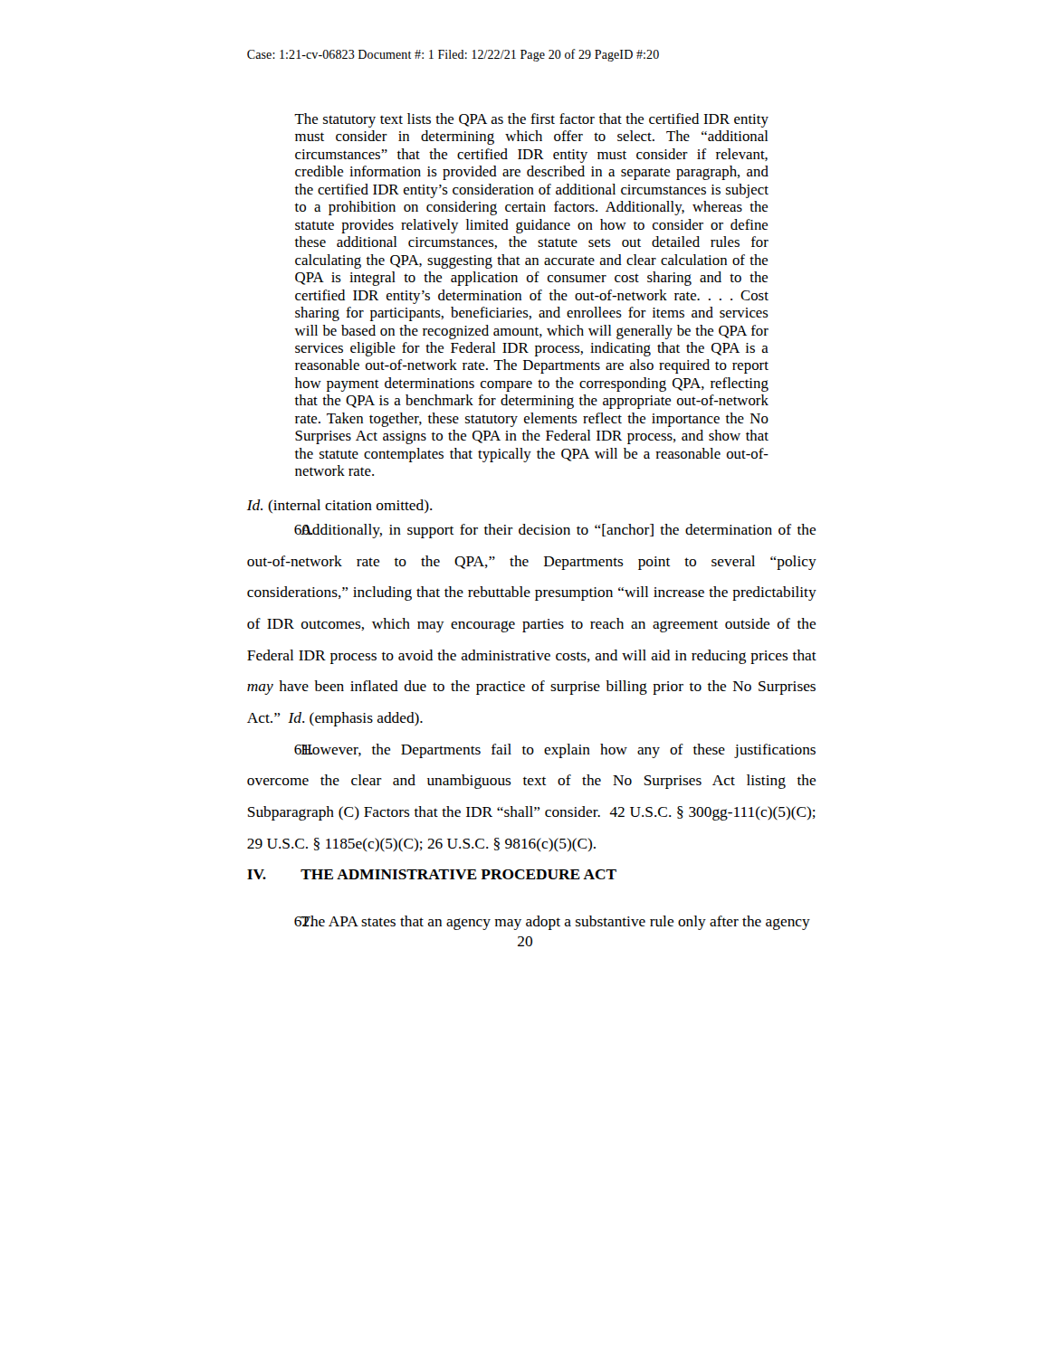Case: 1:21-cv-06823 Document #: 1 Filed: 12/22/21 Page 20 of 29 PageID #:20
The statutory text lists the QPA as the first factor that the certified IDR entity must consider in determining which offer to select. The “additional circumstances” that the certified IDR entity must consider if relevant, credible information is provided are described in a separate paragraph, and the certified IDR entity’s consideration of additional circumstances is subject to a prohibition on considering certain factors. Additionally, whereas the statute provides relatively limited guidance on how to consider or define these additional circumstances, the statute sets out detailed rules for calculating the QPA, suggesting that an accurate and clear calculation of the QPA is integral to the application of consumer cost sharing and to the certified IDR entity’s determination of the out-of-network rate. . . . Cost sharing for participants, beneficiaries, and enrollees for items and services will be based on the recognized amount, which will generally be the QPA for services eligible for the Federal IDR process, indicating that the QPA is a reasonable out-of-network rate. The Departments are also required to report how payment determinations compare to the corresponding QPA, reflecting that the QPA is a benchmark for determining the appropriate out-of-network rate. Taken together, these statutory elements reflect the importance the No Surprises Act assigns to the QPA in the Federal IDR process, and show that the statute contemplates that typically the QPA will be a reasonable out-of-network rate.
Id. (internal citation omitted).
60. Additionally, in support for their decision to “[anchor] the determination of the out-of-network rate to the QPA,” the Departments point to several “policy considerations,” including that the rebuttable presumption “will increase the predictability of IDR outcomes, which may encourage parties to reach an agreement outside of the Federal IDR process to avoid the administrative costs, and will aid in reducing prices that may have been inflated due to the practice of surprise billing prior to the No Surprises Act.” Id. (emphasis added).
61. However, the Departments fail to explain how any of these justifications overcome the clear and unambiguous text of the No Surprises Act listing the Subparagraph (C) Factors that the IDR “shall” consider. 42 U.S.C. § 300gg-111(c)(5)(C); 29 U.S.C. § 1185e(c)(5)(C); 26 U.S.C. § 9816(c)(5)(C).
IV. THE ADMINISTRATIVE PROCEDURE ACT
62. The APA states that an agency may adopt a substantive rule only after the agency
20